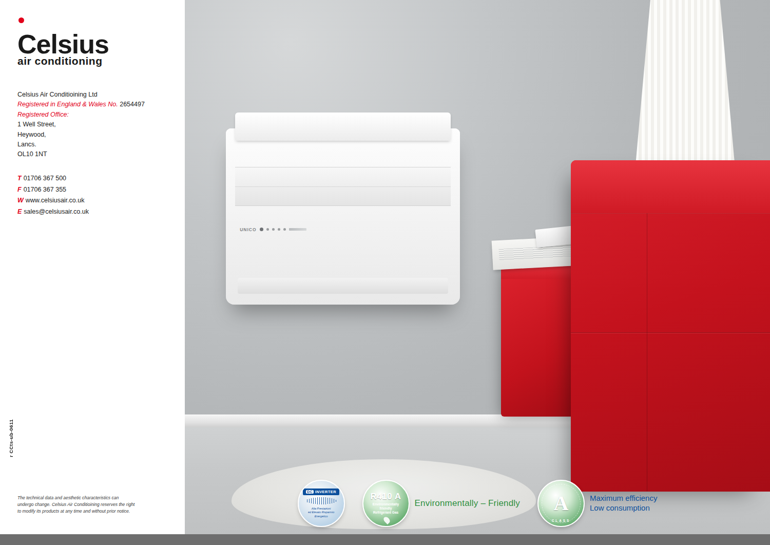Celsius air conditioning
Celsius Air Conditioining Ltd
Registered in England & Wales No. 2654497
Registered Office:
1 Well Street,
Heywood,
Lancs.
OL10 1NT
T 01706 367 500
F 01706 367 355
Wwww.celsiusair.co.uk
Esales@celsiusair.co.uk
r CCts-ub-0611
The technical data and aesthetic characteristics can undergo change. Celsius Air Conditioining reserves the right to modify its products at any time and without prior notice.
UNICO
DC INVERTER Alta Prestazioni
ed Elevato Risparmio
Energetico
R410 A Environmentally
friendly
Refrigerant Gas
Environmentally – Friendly
A CLASS
Maximum efficiency
Low consumption